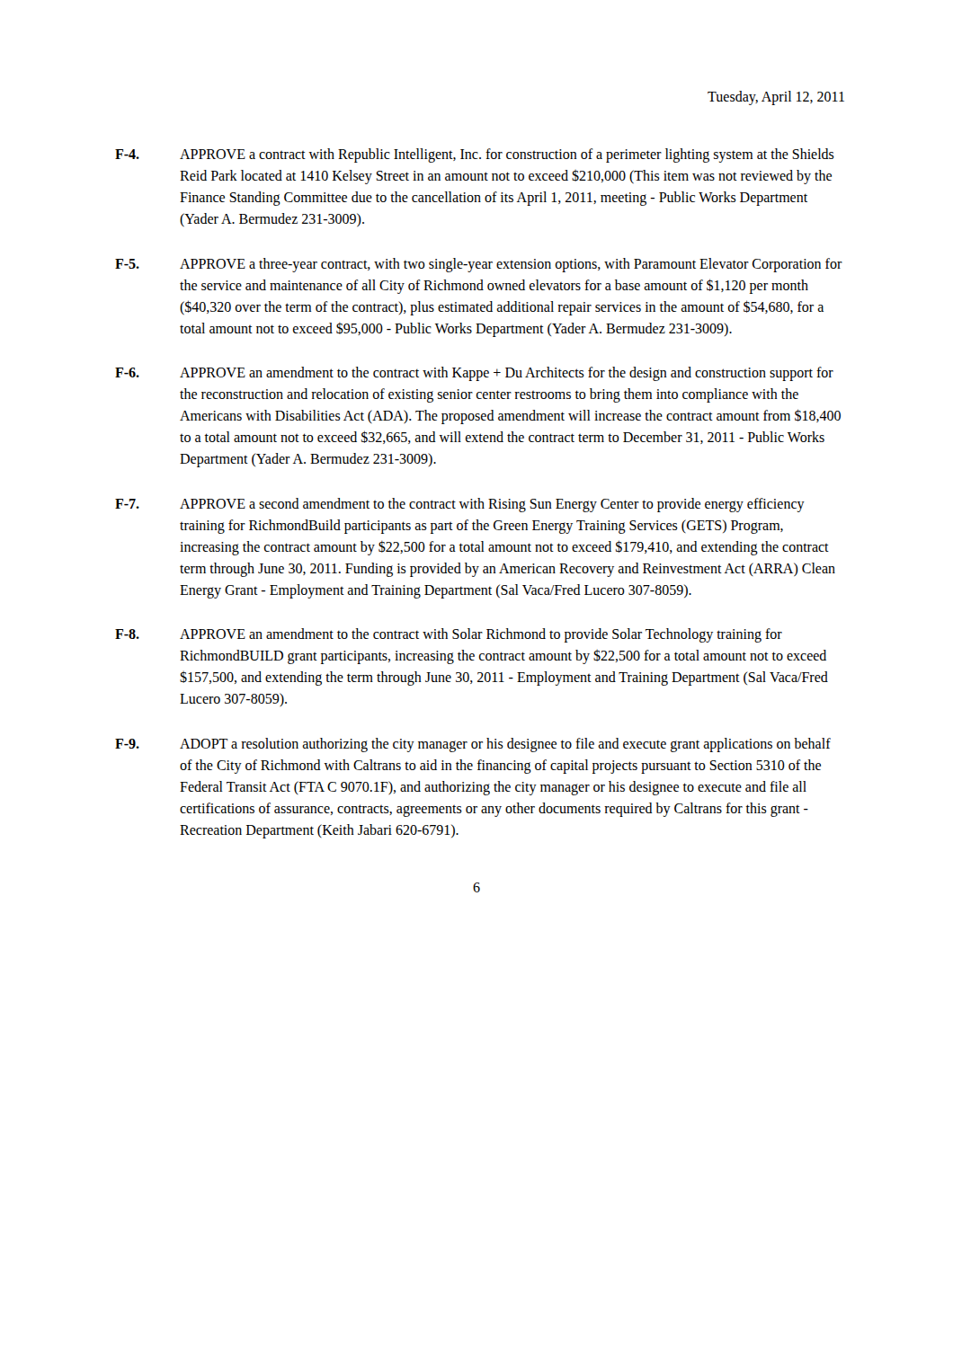Tuesday, April 12, 2011
F-4.
APPROVE a contract with Republic Intelligent, Inc. for construction of a perimeter lighting system at the Shields Reid Park located at 1410 Kelsey Street in an amount not to exceed $210,000 (This item was not reviewed by the Finance Standing Committee due to the cancellation of its April 1, 2011, meeting - Public Works Department (Yader A. Bermudez 231-3009).
F-5.
APPROVE a three-year contract, with two single-year extension options, with Paramount Elevator Corporation for the service and maintenance of all City of Richmond owned elevators for a base amount of $1,120 per month ($40,320 over the term of the contract), plus estimated additional repair services in the amount of $54,680, for a total amount not to exceed $95,000 - Public Works Department (Yader A. Bermudez 231-3009).
F-6.
APPROVE an amendment to the contract with Kappe + Du Architects for the design and construction support for the reconstruction and relocation of existing senior center restrooms to bring them into compliance with the Americans with Disabilities Act (ADA). The proposed amendment will increase the contract amount from $18,400 to a total amount not to exceed $32,665, and will extend the contract term to December 31, 2011 - Public Works Department (Yader A. Bermudez 231-3009).
F-7.
APPROVE a second amendment to the contract with Rising Sun Energy Center to provide energy efficiency training for RichmondBuild participants as part of the Green Energy Training Services (GETS) Program, increasing the contract amount by $22,500 for a total amount not to exceed $179,410, and extending the contract term through June 30, 2011. Funding is provided by an American Recovery and Reinvestment Act (ARRA) Clean Energy Grant - Employment and Training Department (Sal Vaca/Fred Lucero 307-8059).
F-8.
APPROVE an amendment to the contract with Solar Richmond to provide Solar Technology training for RichmondBUILD grant participants, increasing the contract amount by $22,500 for a total amount not to exceed $157,500, and extending the term through June 30, 2011 - Employment and Training Department (Sal Vaca/Fred Lucero 307-8059).
F-9.
ADOPT a resolution authorizing the city manager or his designee to file and execute grant applications on behalf of the City of Richmond with Caltrans to aid in the financing of capital projects pursuant to Section 5310 of the Federal Transit Act (FTA C 9070.1F), and authorizing the city manager or his designee to execute and file all certifications of assurance, contracts, agreements or any other documents required by Caltrans for this grant - Recreation Department (Keith Jabari 620-6791).
6